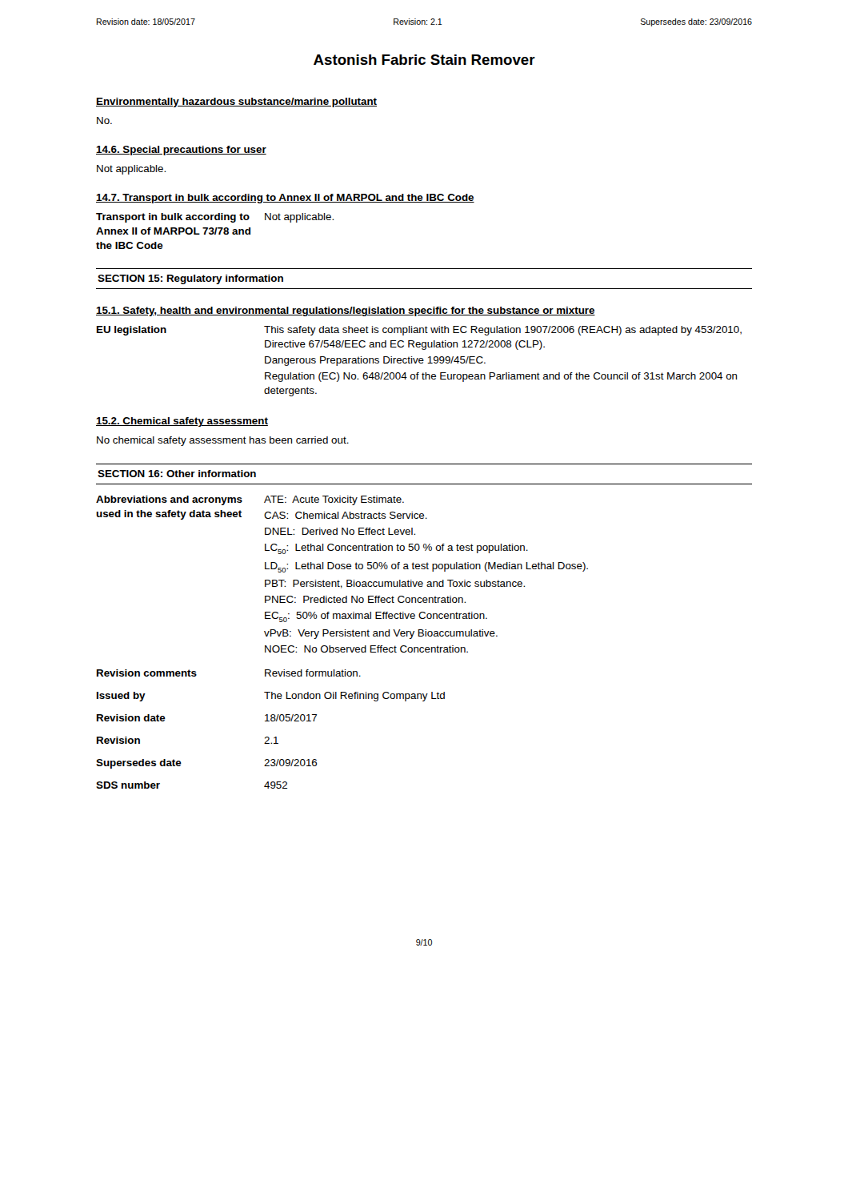Revision date: 18/05/2017 Revision: 2.1 Supersedes date: 23/09/2016
Astonish Fabric Stain Remover
Environmentally hazardous substance/marine pollutant
No.
14.6. Special precautions for user
Not applicable.
14.7. Transport in bulk according to Annex II of MARPOL and the IBC Code
Transport in bulk according to Annex II of MARPOL 73/78 and the IBC Code
Not applicable.
SECTION 15: Regulatory information
15.1. Safety, health and environmental regulations/legislation specific for the substance or mixture
EU legislation
This safety data sheet is compliant with EC Regulation 1907/2006 (REACH) as adapted by 453/2010, Directive 67/548/EEC and EC Regulation 1272/2008 (CLP).
Dangerous Preparations Directive 1999/45/EC.
Regulation (EC) No. 648/2004 of the European Parliament and of the Council of 31st March 2004 on detergents.
15.2. Chemical safety assessment
No chemical safety assessment has been carried out.
SECTION 16: Other information
Abbreviations and acronyms used in the safety data sheet
ATE: Acute Toxicity Estimate.
CAS: Chemical Abstracts Service.
DNEL: Derived No Effect Level.
LC50: Lethal Concentration to 50 % of a test population.
LD50: Lethal Dose to 50% of a test population (Median Lethal Dose).
PBT: Persistent, Bioaccumulative and Toxic substance.
PNEC: Predicted No Effect Concentration.
EC50: 50% of maximal Effective Concentration.
vPvB: Very Persistent and Very Bioaccumulative.
NOEC: No Observed Effect Concentration.
Revision comments
Revised formulation.
Issued by
The London Oil Refining Company Ltd
Revision date
18/05/2017
Revision
2.1
Supersedes date
23/09/2016
SDS number
4952
9/10